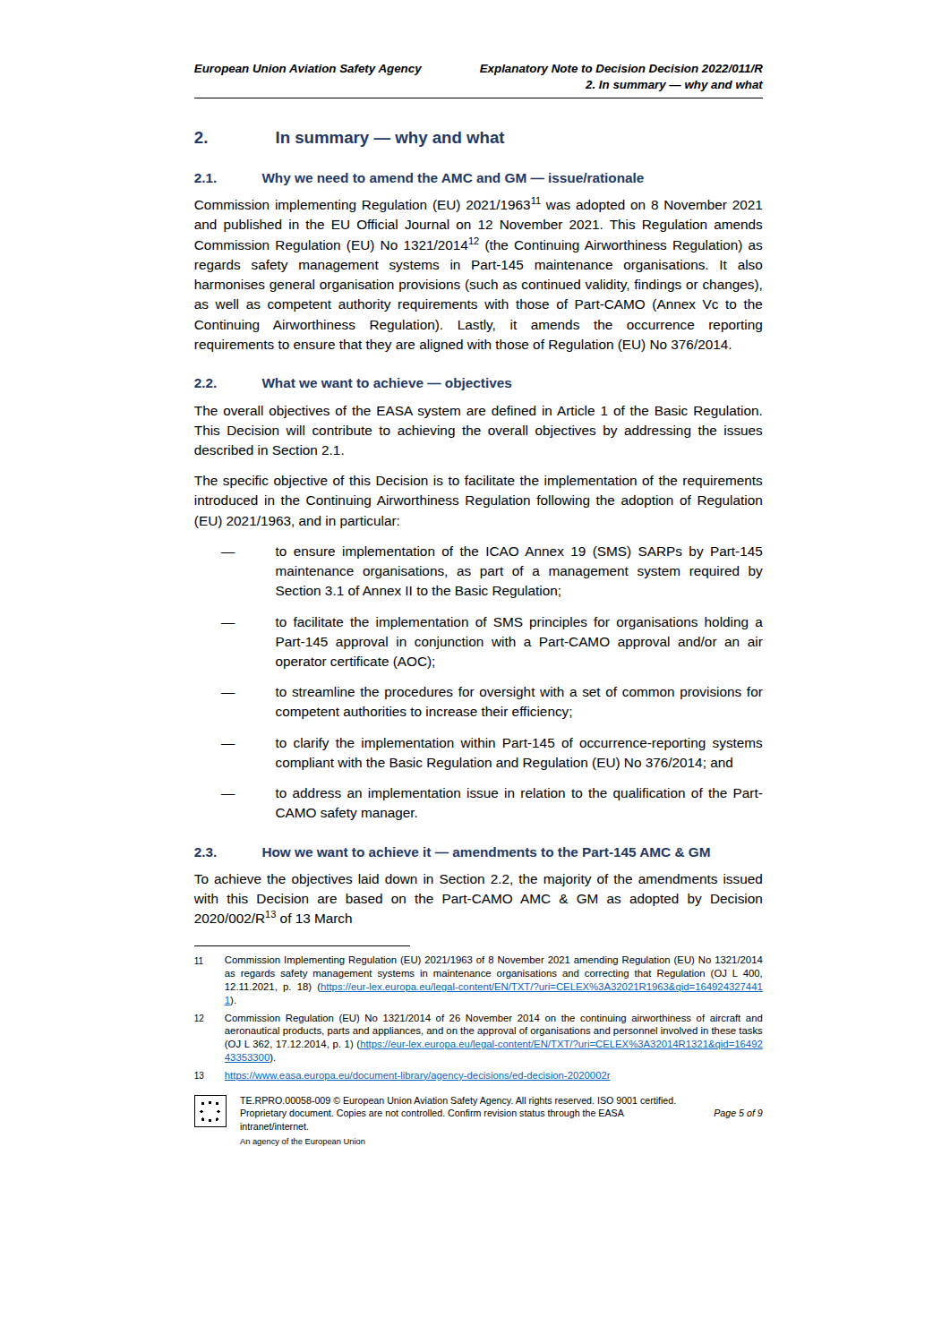European Union Aviation Safety Agency
Explanatory Note to Decision Decision 2022/011/R
2. In summary — why and what
2. In summary — why and what
2.1. Why we need to amend the AMC and GM — issue/rationale
Commission implementing Regulation (EU) 2021/196311 was adopted on 8 November 2021 and published in the EU Official Journal on 12 November 2021. This Regulation amends Commission Regulation (EU) No 1321/201412 (the Continuing Airworthiness Regulation) as regards safety management systems in Part-145 maintenance organisations. It also harmonises general organisation provisions (such as continued validity, findings or changes), as well as competent authority requirements with those of Part-CAMO (Annex Vc to the Continuing Airworthiness Regulation). Lastly, it amends the occurrence reporting requirements to ensure that they are aligned with those of Regulation (EU) No 376/2014.
2.2. What we want to achieve — objectives
The overall objectives of the EASA system are defined in Article 1 of the Basic Regulation. This Decision will contribute to achieving the overall objectives by addressing the issues described in Section 2.1.
The specific objective of this Decision is to facilitate the implementation of the requirements introduced in the Continuing Airworthiness Regulation following the adoption of Regulation (EU) 2021/1963, and in particular:
to ensure implementation of the ICAO Annex 19 (SMS) SARPs by Part-145 maintenance organisations, as part of a management system required by Section 3.1 of Annex II to the Basic Regulation;
to facilitate the implementation of SMS principles for organisations holding a Part-145 approval in conjunction with a Part-CAMO approval and/or an air operator certificate (AOC);
to streamline the procedures for oversight with a set of common provisions for competent authorities to increase their efficiency;
to clarify the implementation within Part-145 of occurrence-reporting systems compliant with the Basic Regulation and Regulation (EU) No 376/2014; and
to address an implementation issue in relation to the qualification of the Part-CAMO safety manager.
2.3. How we want to achieve it — amendments to the Part-145 AMC & GM
To achieve the objectives laid down in Section 2.2, the majority of the amendments issued with this Decision are based on the Part-CAMO AMC & GM as adopted by Decision 2020/002/R13 of 13 March
Commission Implementing Regulation (EU) 2021/1963 of 8 November 2021 amending Regulation (EU) No 1321/2014 as regards safety management systems in maintenance organisations and correcting that Regulation (OJ L 400, 12.11.2021, p. 18) (https://eur-lex.europa.eu/legal-content/EN/TXT/?uri=CELEX%3A32021R1963&qid=1649243274411).
Commission Regulation (EU) No 1321/2014 of 26 November 2014 on the continuing airworthiness of aircraft and aeronautical products, parts and appliances, and on the approval of organisations and personnel involved in these tasks (OJ L 362, 17.12.2014, p. 1) (https://eur-lex.europa.eu/legal-content/EN/TXT/?uri=CELEX%3A32014R1321&qid=1649243353300).
https://www.easa.europa.eu/document-library/agency-decisions/ed-decision-2020002r
TE.RPRO.00058-009 © European Union Aviation Safety Agency. All rights reserved. ISO 9001 certified.
Proprietary document. Copies are not controlled. Confirm revision status through the EASA intranet/internet. Page 5 of 9
An agency of the European Union